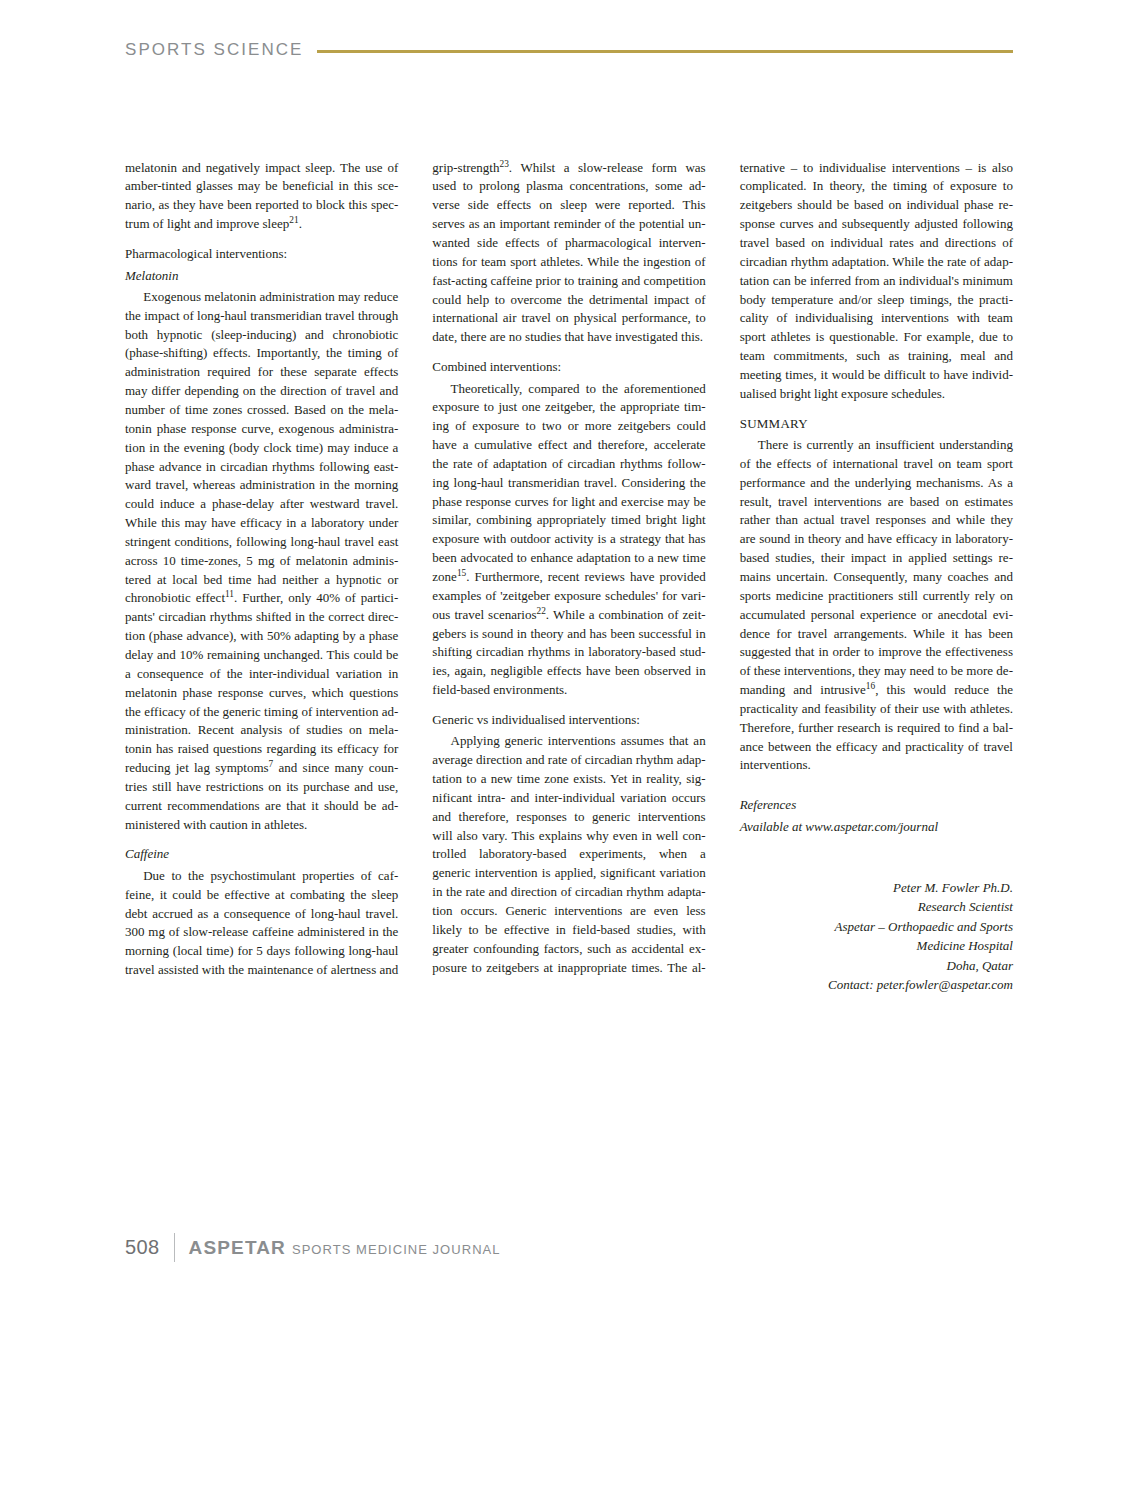Sports Science
melatonin and negatively impact sleep. The use of amber-tinted glasses may be beneficial in this scenario, as they have been reported to block this spectrum of light and improve sleep21.
Pharmacological interventions:
Melatonin
Exogenous melatonin administration may reduce the impact of long-haul transmeridian travel through both hypnotic (sleep-inducing) and chronobiotic (phase-shifting) effects. Importantly, the timing of administration required for these separate effects may differ depending on the direction of travel and number of time zones crossed. Based on the melatonin phase response curve, exogenous administration in the evening (body clock time) may induce a phase advance in circadian rhythms following eastward travel, whereas administration in the morning could induce a phase-delay after westward travel. While this may have efficacy in a laboratory under stringent conditions, following long-haul travel east across 10 time-zones, 5 mg of melatonin administered at local bed time had neither a hypnotic or chronobiotic effect11. Further, only 40% of participants' circadian rhythms shifted in the correct direction (phase advance), with 50% adapting by a phase delay and 10% remaining unchanged. This could be a consequence of the inter-individual variation in melatonin phase response curves, which questions the efficacy of the generic timing of intervention administration. Recent analysis of studies on melatonin has raised questions regarding its efficacy for reducing jet lag symptoms7 and since many countries still have restrictions on its purchase and use, current recommendations are that it should be administered with caution in athletes.
Caffeine
Due to the psychostimulant properties of caffeine, it could be effective at combating the sleep debt accrued as a consequence of long-haul travel. 300 mg of slow-release caffeine administered in the morning (local time) for 5 days following long-haul travel assisted with the maintenance of alertness and grip-strength23. Whilst a slow-release form was used to prolong plasma concentrations, some adverse side effects on sleep were reported. This serves as an important reminder of the potential unwanted side effects of pharmacological interventions for team sport athletes. While the ingestion of fast-acting caffeine prior to training and competition could help to overcome the detrimental impact of international air travel on physical performance, to date, there are no studies that have investigated this.
Combined interventions:
Theoretically, compared to the aforementioned exposure to just one zeitgeber, the appropriate timing of exposure to two or more zeitgebers could have a cumulative effect and therefore, accelerate the rate of adaptation of circadian rhythms following long-haul transmeridian travel. Considering the phase response curves for light and exercise may be similar, combining appropriately timed bright light exposure with outdoor activity is a strategy that has been advocated to enhance adaptation to a new time zone15. Furthermore, recent reviews have provided examples of 'zeitgeber exposure schedules' for various travel scenarios22. While a combination of zeitgebers is sound in theory and has been successful in shifting circadian rhythms in laboratory-based studies, again, negligible effects have been observed in field-based environments.
Generic vs individualised interventions:
Applying generic interventions assumes that an average direction and rate of circadian rhythm adaptation to a new time zone exists. Yet in reality, significant intra- and inter-individual variation occurs and therefore, responses to generic interventions will also vary. This explains why even in well controlled laboratory-based experiments, when a generic intervention is applied, significant variation in the rate and direction of circadian rhythm adaptation occurs. Generic interventions are even less likely to be effective in field-based studies, with greater confounding factors, such as accidental exposure to zeitgebers at inappropriate times. The alternative – to individualise interventions – is also complicated. In theory, the timing of exposure to zeitgebers should be based on individual phase response curves and subsequently adjusted following travel based on individual rates and directions of circadian rhythm adaptation. While the rate of adaptation can be inferred from an individual's minimum body temperature and/or sleep timings, the practicality of individualising interventions with team sport athletes is questionable. For example, due to team commitments, such as training, meal and meeting times, it would be difficult to have individualised bright light exposure schedules.
SUMMARY
There is currently an insufficient understanding of the effects of international travel on team sport performance and the underlying mechanisms. As a result, travel interventions are based on estimates rather than actual travel responses and while they are sound in theory and have efficacy in laboratory-based studies, their impact in applied settings remains uncertain. Consequently, many coaches and sports medicine practitioners still currently rely on accumulated personal experience or anecdotal evidence for travel arrangements. While it has been suggested that in order to improve the effectiveness of these interventions, they may need to be more demanding and intrusive16, this would reduce the practicality and feasibility of their use with athletes. Therefore, further research is required to find a balance between the efficacy and practicality of travel interventions.
References
Available at www.aspetar.com/journal
Peter M. Fowler Ph.D.
Research Scientist
Aspetar – Orthopaedic and Sports
Medicine Hospital
Doha, Qatar
Contact: peter.fowler@aspetar.com
508
ASPETARSPORTS MEDICINE JOURNAL